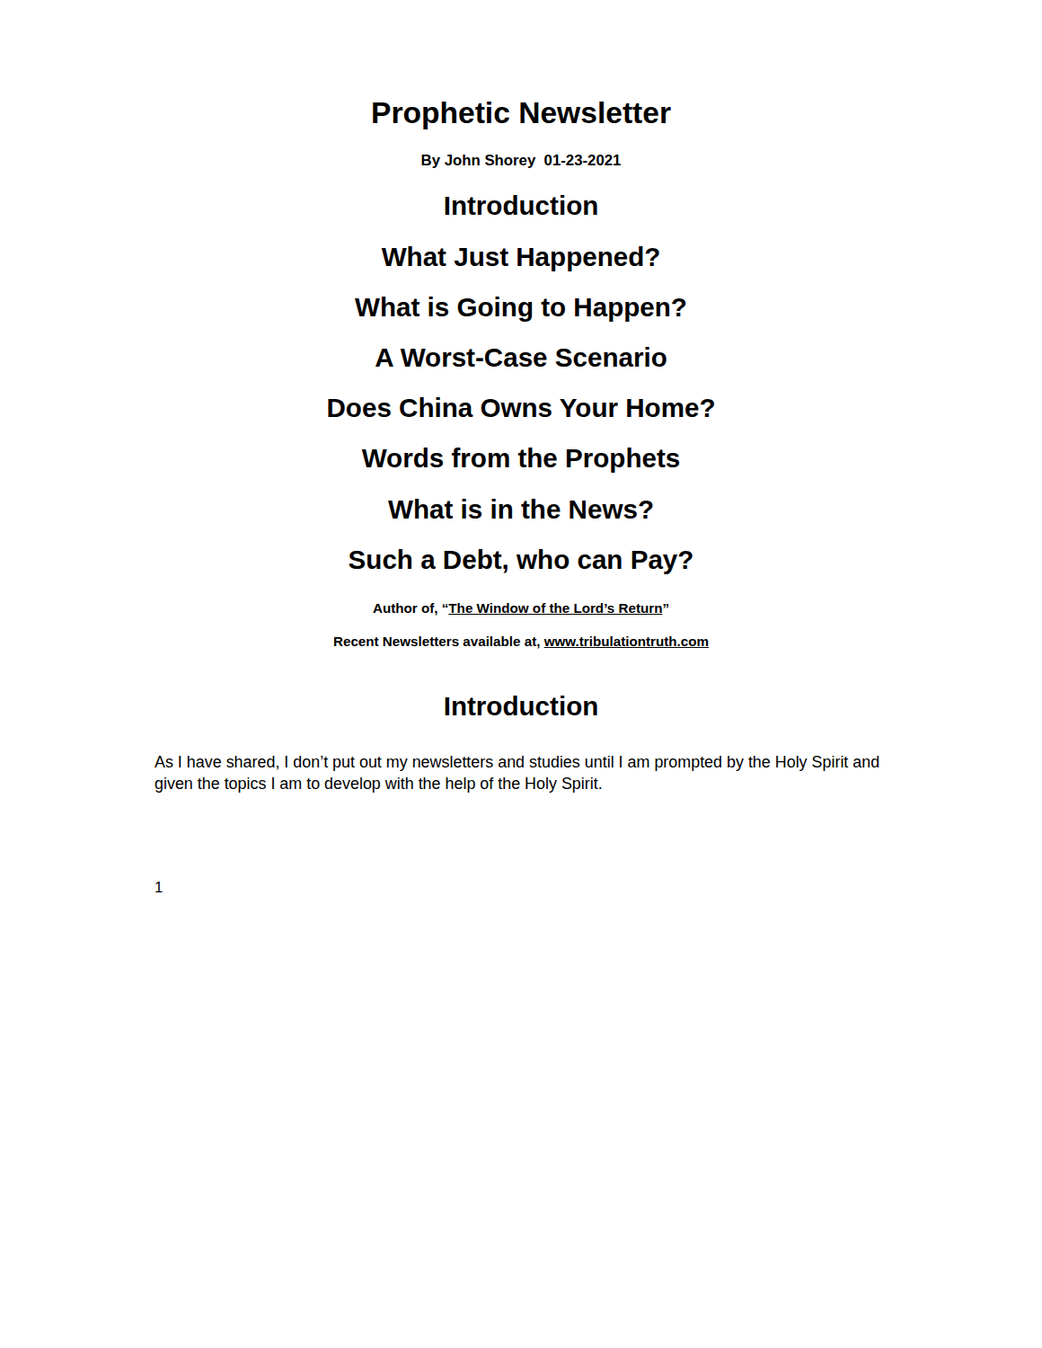Prophetic Newsletter
By John Shorey 01-23-2021
Introduction
What Just Happened?
What is Going to Happen?
A Worst-Case Scenario
Does China Owns Your Home?
Words from the Prophets
What is in the News?
Such a Debt, who can Pay?
Author of, “The Window of the Lord’s Return”
Recent Newsletters available at, www.tribulationtruth.com
Introduction
As I have shared, I don’t put out my newsletters and studies until I am prompted by the Holy Spirit and given the topics I am to develop with the help of the Holy Spirit.
1